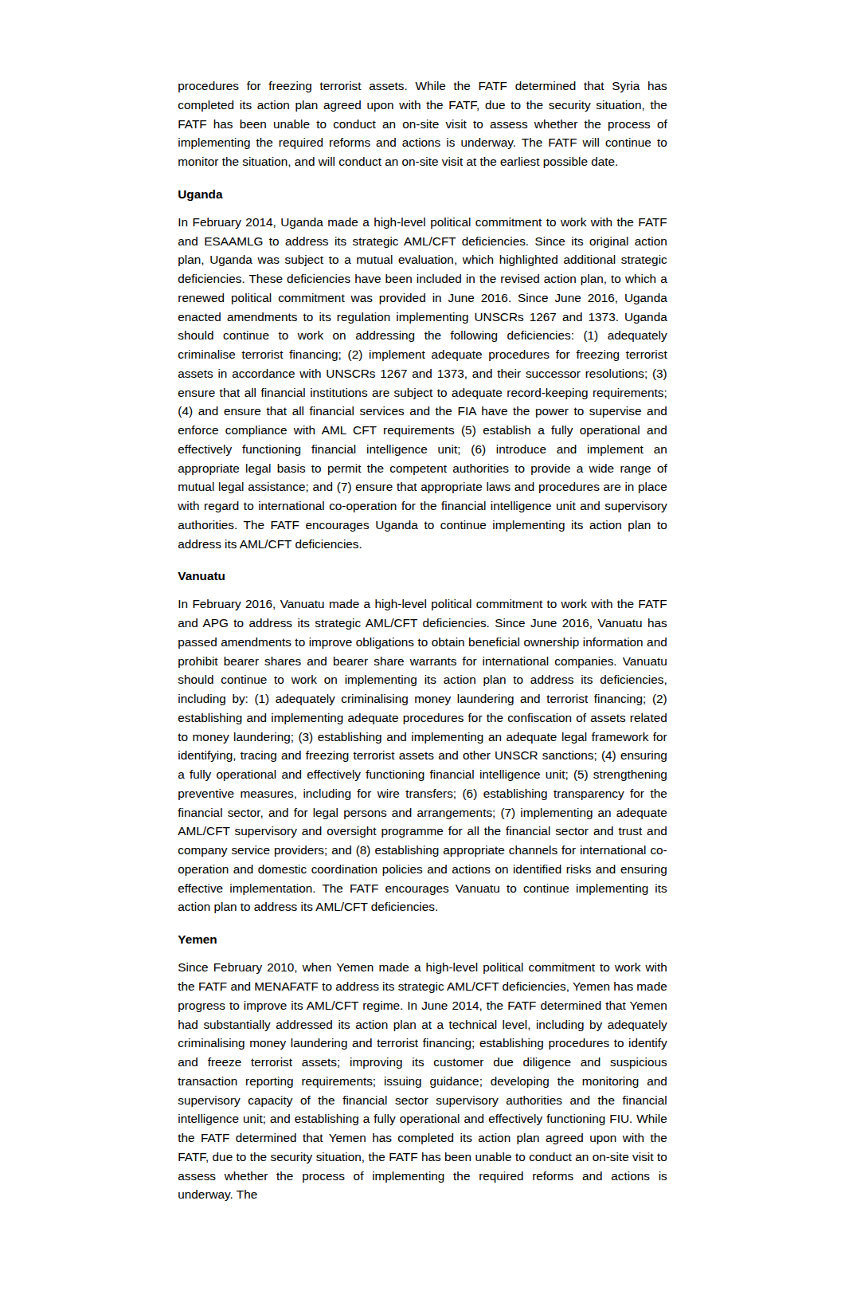procedures for freezing terrorist assets. While the FATF determined that Syria has completed its action plan agreed upon with the FATF, due to the security situation, the FATF has been unable to conduct an on-site visit to assess whether the process of implementing the required reforms and actions is underway. The FATF will continue to monitor the situation, and will conduct an on-site visit at the earliest possible date.
Uganda
In February 2014, Uganda made a high-level political commitment to work with the FATF and ESAAMLG to address its strategic AML/CFT deficiencies. Since its original action plan, Uganda was subject to a mutual evaluation, which highlighted additional strategic deficiencies. These deficiencies have been included in the revised action plan, to which a renewed political commitment was provided in June 2016. Since June 2016, Uganda enacted amendments to its regulation implementing UNSCRs 1267 and 1373. Uganda should continue to work on addressing the following deficiencies: (1) adequately criminalise terrorist financing; (2) implement adequate procedures for freezing terrorist assets in accordance with UNSCRs 1267 and 1373, and their successor resolutions; (3) ensure that all financial institutions are subject to adequate record-keeping requirements; (4) and ensure that all financial services and the FIA have the power to supervise and enforce compliance with AML CFT requirements (5) establish a fully operational and effectively functioning financial intelligence unit; (6) introduce and implement an appropriate legal basis to permit the competent authorities to provide a wide range of mutual legal assistance; and (7) ensure that appropriate laws and procedures are in place with regard to international co-operation for the financial intelligence unit and supervisory authorities. The FATF encourages Uganda to continue implementing its action plan to address its AML/CFT deficiencies.
Vanuatu
In February 2016, Vanuatu made a high-level political commitment to work with the FATF and APG to address its strategic AML/CFT deficiencies. Since June 2016, Vanuatu has passed amendments to improve obligations to obtain beneficial ownership information and prohibit bearer shares and bearer share warrants for international companies. Vanuatu should continue to work on implementing its action plan to address its deficiencies, including by: (1) adequately criminalising money laundering and terrorist financing; (2) establishing and implementing adequate procedures for the confiscation of assets related to money laundering; (3) establishing and implementing an adequate legal framework for identifying, tracing and freezing terrorist assets and other UNSCR sanctions; (4) ensuring a fully operational and effectively functioning financial intelligence unit; (5) strengthening preventive measures, including for wire transfers; (6) establishing transparency for the financial sector, and for legal persons and arrangements; (7) implementing an adequate AML/CFT supervisory and oversight programme for all the financial sector and trust and company service providers; and (8) establishing appropriate channels for international co-operation and domestic coordination policies and actions on identified risks and ensuring effective implementation. The FATF encourages Vanuatu to continue implementing its action plan to address its AML/CFT deficiencies.
Yemen
Since February 2010, when Yemen made a high-level political commitment to work with the FATF and MENAFATF to address its strategic AML/CFT deficiencies, Yemen has made progress to improve its AML/CFT regime. In June 2014, the FATF determined that Yemen had substantially addressed its action plan at a technical level, including by adequately criminalising money laundering and terrorist financing; establishing procedures to identify and freeze terrorist assets; improving its customer due diligence and suspicious transaction reporting requirements; issuing guidance; developing the monitoring and supervisory capacity of the financial sector supervisory authorities and the financial intelligence unit; and establishing a fully operational and effectively functioning FIU. While the FATF determined that Yemen has completed its action plan agreed upon with the FATF, due to the security situation, the FATF has been unable to conduct an on-site visit to assess whether the process of implementing the required reforms and actions is underway. The